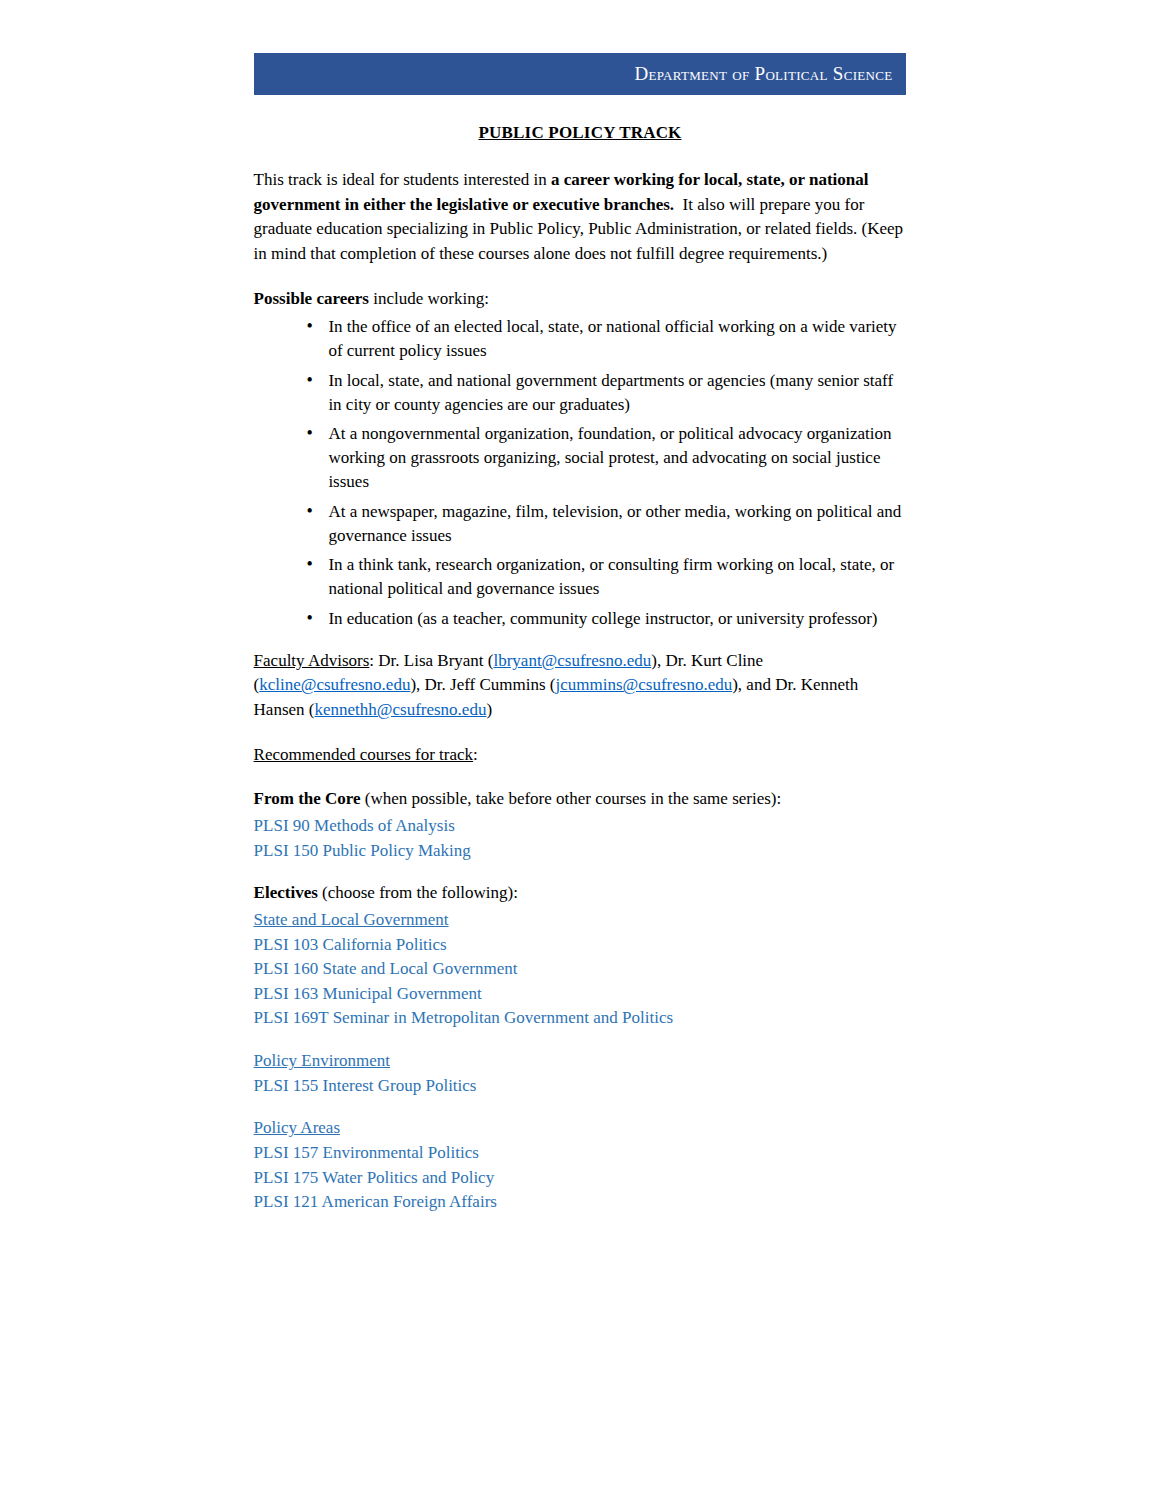Department of Political Science
PUBLIC POLICY TRACK
This track is ideal for students interested in a career working for local, state, or national government in either the legislative or executive branches. It also will prepare you for graduate education specializing in Public Policy, Public Administration, or related fields. (Keep in mind that completion of these courses alone does not fulfill degree requirements.)
Possible careers include working:
In the office of an elected local, state, or national official working on a wide variety of current policy issues
In local, state, and national government departments or agencies (many senior staff in city or county agencies are our graduates)
At a nongovernmental organization, foundation, or political advocacy organization working on grassroots organizing, social protest, and advocating on social justice issues
At a newspaper, magazine, film, television, or other media, working on political and governance issues
In a think tank, research organization, or consulting firm working on local, state, or national political and governance issues
In education (as a teacher, community college instructor, or university professor)
Faculty Advisors: Dr. Lisa Bryant (lbryant@csufresno.edu), Dr. Kurt Cline (kcline@csufresno.edu), Dr. Jeff Cummins (jcummins@csufresno.edu), and Dr. Kenneth Hansen (kennethh@csufresno.edu)
Recommended courses for track:
From the Core (when possible, take before other courses in the same series):
PLSI 90 Methods of Analysis
PLSI 150 Public Policy Making
Electives (choose from the following):
State and Local Government
PLSI 103 California Politics
PLSI 160 State and Local Government
PLSI 163 Municipal Government
PLSI 169T Seminar in Metropolitan Government and Politics
Policy Environment
PLSI 155 Interest Group Politics
Policy Areas
PLSI 157 Environmental Politics
PLSI 175 Water Politics and Policy
PLSI 121 American Foreign Affairs